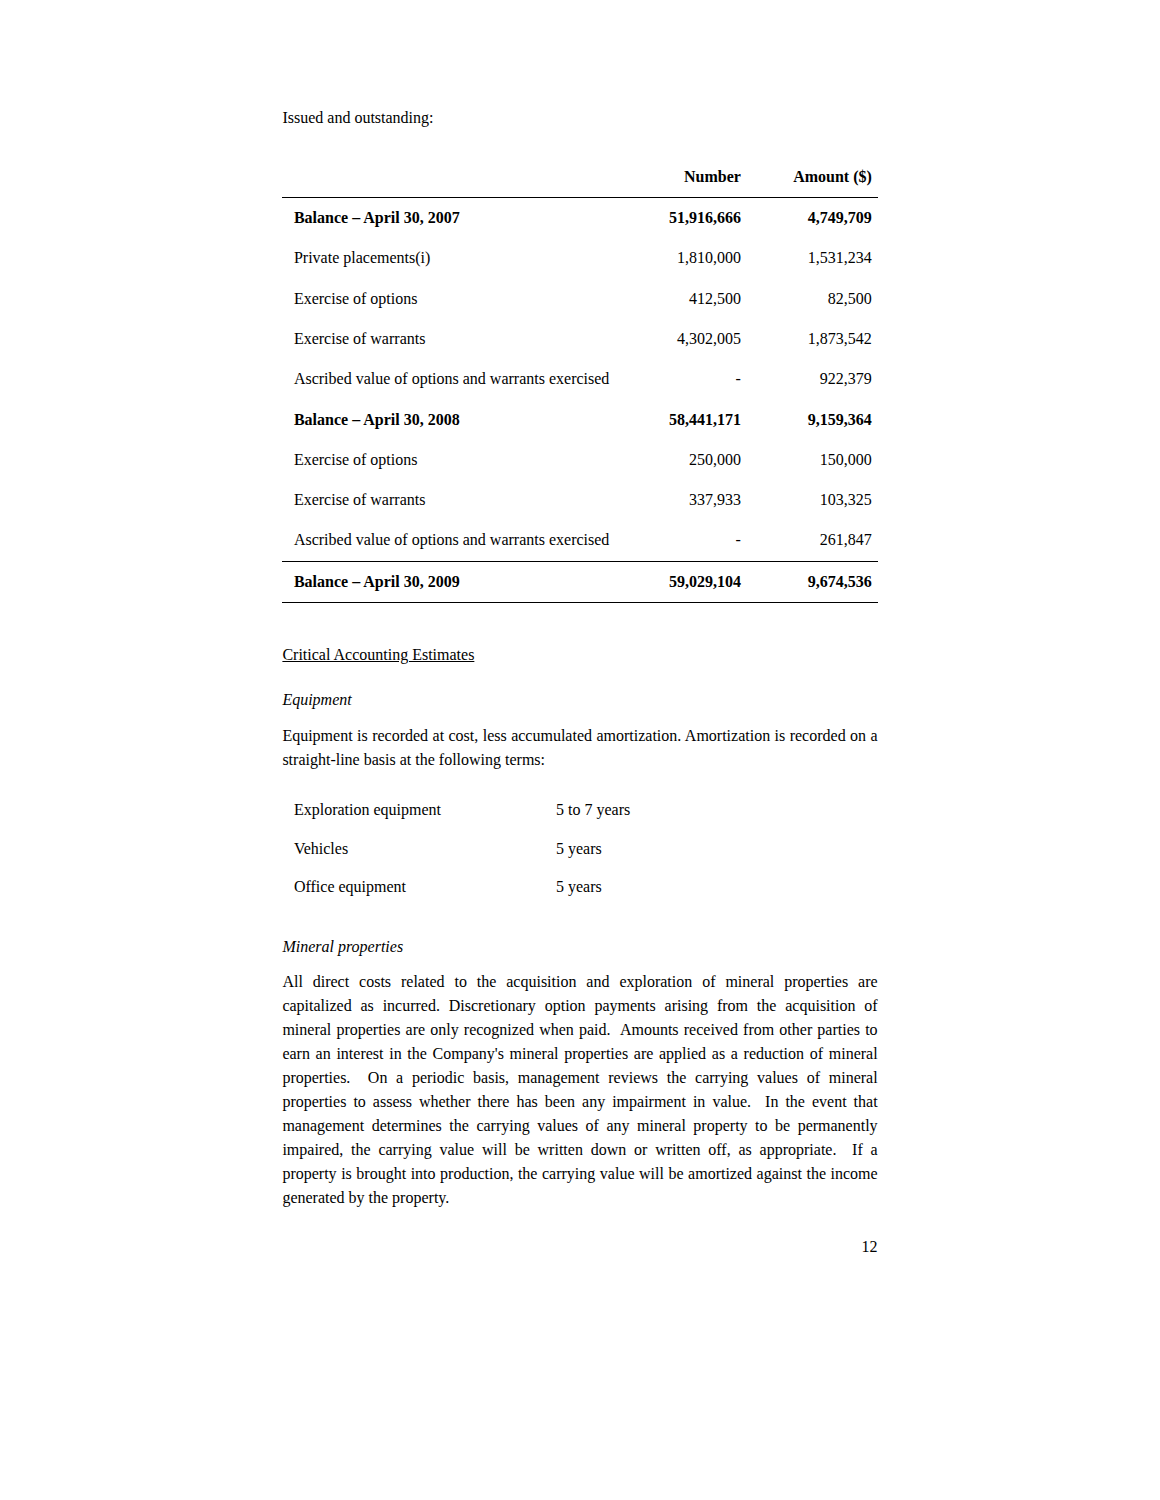Issued and outstanding:
| | Number | Amount ($) |
| --- | --- | --- |
| Balance – April 30, 2007 | 51,916,666 | 4,749,709 |
| Private placements(i) | 1,810,000 | 1,531,234 |
| Exercise of options | 412,500 | 82,500 |
| Exercise of warrants | 4,302,005 | 1,873,542 |
| Ascribed value of options and warrants exercised | - | 922,379 |
| Balance – April 30, 2008 | 58,441,171 | 9,159,364 |
| Exercise of options | 250,000 | 150,000 |
| Exercise of warrants | 337,933 | 103,325 |
| Ascribed value of options and warrants exercised | - | 261,847 |
| Balance – April 30, 2009 | 59,029,104 | 9,674,536 |
Critical Accounting Estimates
Equipment
Equipment is recorded at cost, less accumulated amortization. Amortization is recorded on a straight-line basis at the following terms:
| Exploration equipment | 5 to 7 years |
| Vehicles | 5 years |
| Office equipment | 5 years |
Mineral properties
All direct costs related to the acquisition and exploration of mineral properties are capitalized as incurred. Discretionary option payments arising from the acquisition of mineral properties are only recognized when paid. Amounts received from other parties to earn an interest in the Company's mineral properties are applied as a reduction of mineral properties. On a periodic basis, management reviews the carrying values of mineral properties to assess whether there has been any impairment in value. In the event that management determines the carrying values of any mineral property to be permanently impaired, the carrying value will be written down or written off, as appropriate. If a property is brought into production, the carrying value will be amortized against the income generated by the property.
12